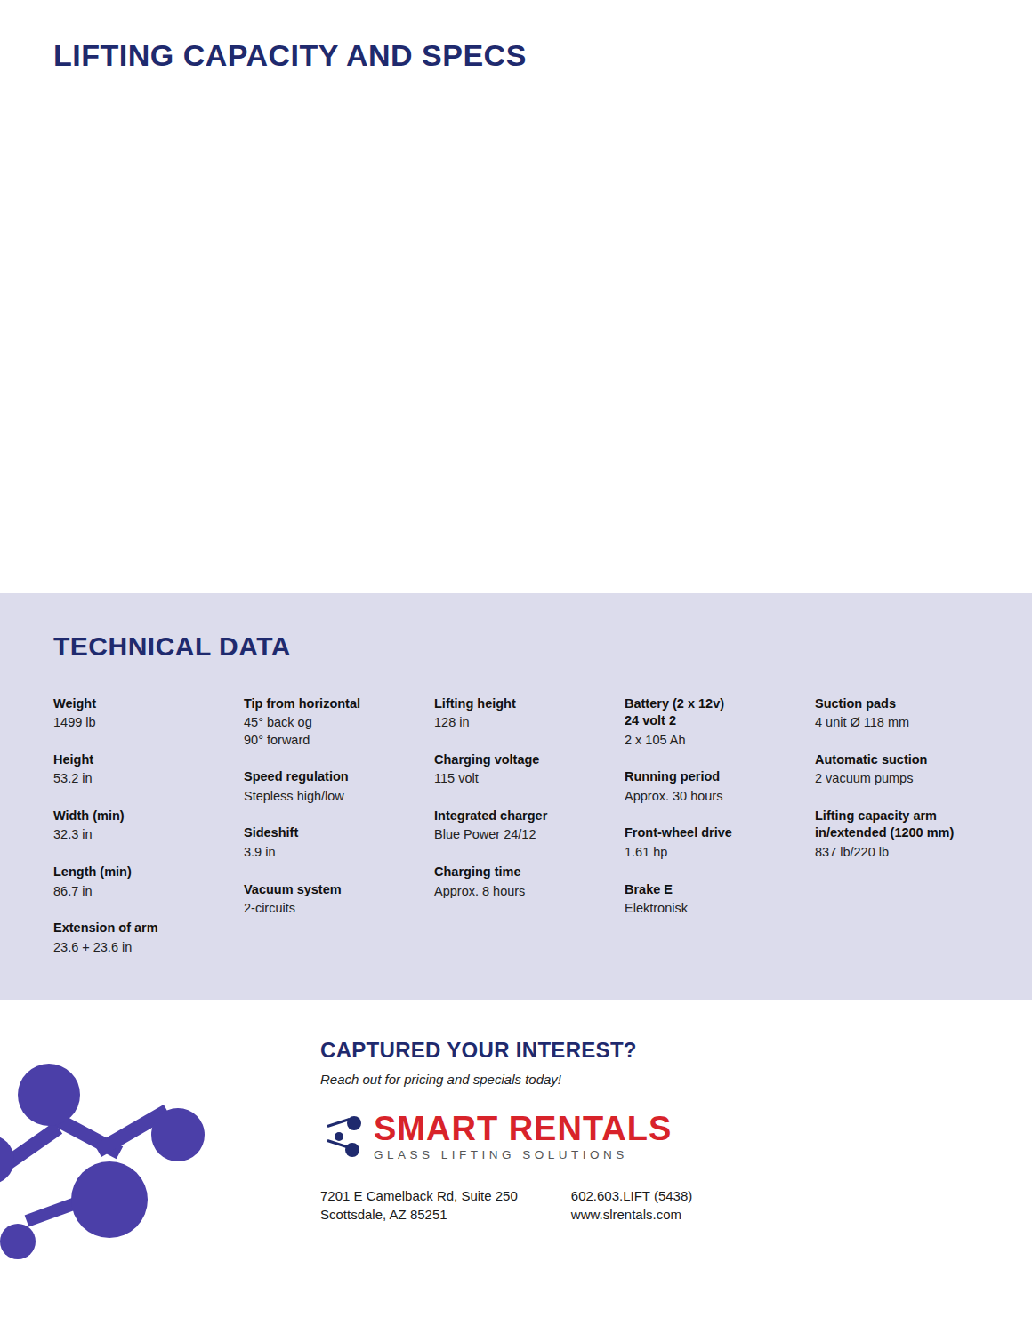Lifting Capacity and Specs
Technical Data
Weight
1499 lb
Height
53.2 in
Width (min)
32.3 in
Length (min)
86.7 in
Extension of arm
23.6 + 23.6 in
Tip from horizontal
45° back og
90° forward
Speed regulation
Stepless high/low
Sideshift
3.9 in
Vacuum system
2-circuits
Lifting height
128 in
Charging voltage
115 volt
Integrated charger
Blue Power 24/12
Charging time
Approx. 8 hours
Battery (2 x 12v)
24 volt 2
2 x 105 Ah
Running period
Approx. 30 hours
Front-wheel drive
1.61 hp
Brake E
Elektronisk
Suction pads
4 unit Ø 118 mm
Automatic suction
2 vacuum pumps
Lifting capacity arm in/extended (1200 mm)
837 lb/220 lb
Captured your interest?
Reach out for pricing and specials today!
SMART RENTALS
Glass Lifting Solutions
7201 E Camelback Rd, Suite 250
Scottsdale, AZ 85251
602.603.LIFT (5438)
www.slrentals.com